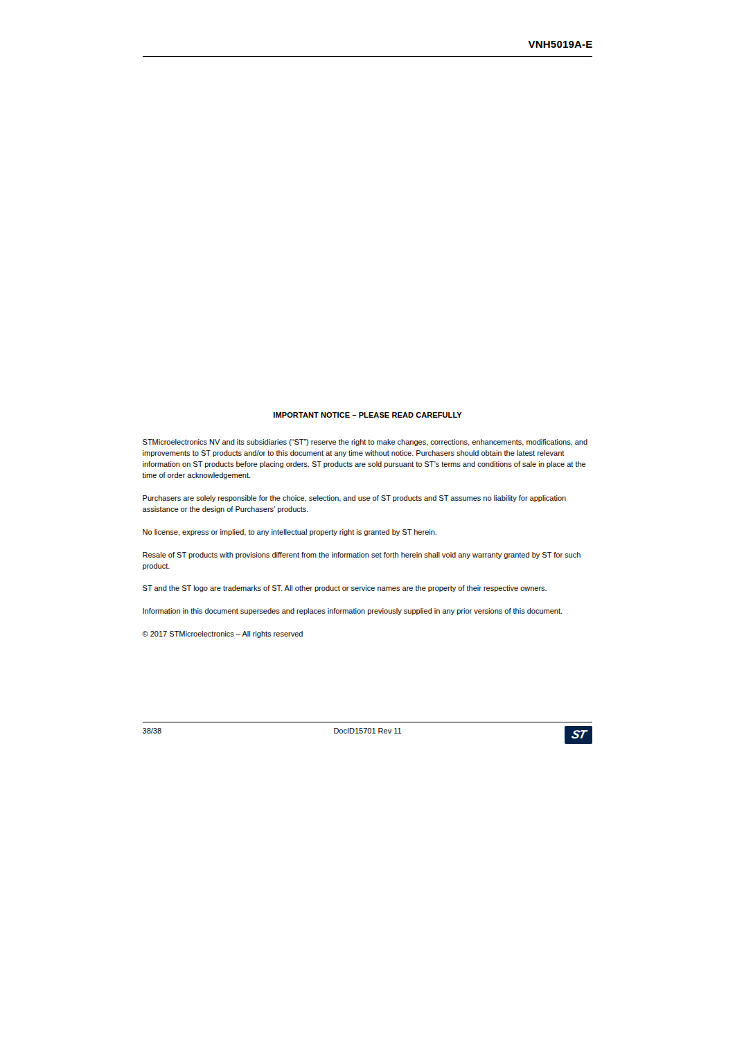VNH5019A-E
IMPORTANT NOTICE – PLEASE READ CAREFULLY
STMicroelectronics NV and its subsidiaries (“ST”) reserve the right to make changes, corrections, enhancements, modifications, and improvements to ST products and/or to this document at any time without notice. Purchasers should obtain the latest relevant information on ST products before placing orders. ST products are sold pursuant to ST’s terms and conditions of sale in place at the time of order acknowledgement.
Purchasers are solely responsible for the choice, selection, and use of ST products and ST assumes no liability for application assistance or the design of Purchasers’ products.
No license, express or implied, to any intellectual property right is granted by ST herein.
Resale of ST products with provisions different from the information set forth herein shall void any warranty granted by ST for such product.
ST and the ST logo are trademarks of ST. All other product or service names are the property of their respective owners.
Information in this document supersedes and replaces information previously supplied in any prior versions of this document.
© 2017 STMicroelectronics – All rights reserved
38/38
DocID15701 Rev 11